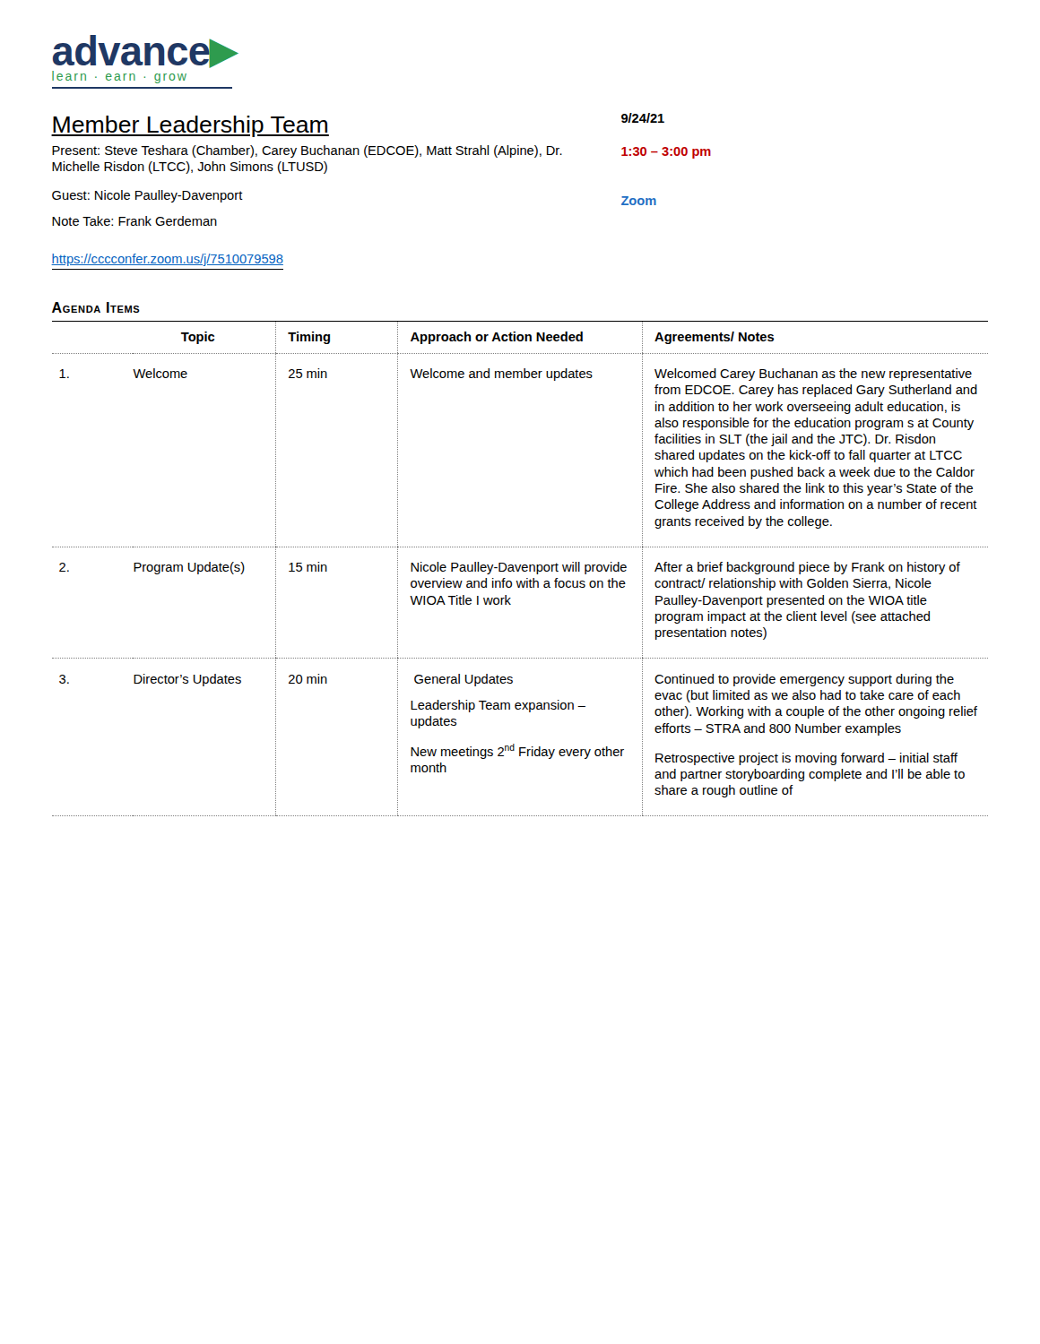advance▶
learn · earn · grow
Member Leadership Team
Present: Steve Teshara (Chamber), Carey Buchanan (EDCOE), Matt Strahl (Alpine), Dr. Michelle Risdon (LTCC), John Simons (LTUSD)
Guest: Nicole Paulley-Davenport
Note Take: Frank Gerdeman
https://cccconfer.zoom.us/j/7510079598
9/24/21
1:30 – 3:00 pm
Zoom
Agenda Items
| | Topic | Timing | Approach or Action Needed | Agreements/ Notes |
| --- | --- | --- | --- | --- |
| 1. | Welcome | 25 min | Welcome and member updates | Welcomed Carey Buchanan as the new representative from EDCOE. Carey has replaced Gary Sutherland and in addition to her work overseeing adult education, is also responsible for the education program s at County facilities in SLT (the jail and the JTC). Dr. Risdon shared updates on the kick-off to fall quarter at LTCC which had been pushed back a week due to the Caldor Fire. She also shared the link to this year’s State of the College Address and information on a number of recent grants received by the college. |
| 2. | Program Update(s) | 15 min | Nicole Paulley-Davenport will provide overview and info with a focus on the WIOA Title I work | After a brief background piece by Frank on history of contract/ relationship with Golden Sierra, Nicole Paulley-Davenport presented on the WIOA title program impact at the client level (see attached presentation notes) |
| 3. | Director’s Updates | 20 min | General Updates Leadership Team expansion – updates New meetings 2 nd Friday every other month | Continued to provide emergency support during the evac (but limited as we also had to take care of each other). Working with a couple of the other ongoing relief efforts – STRA and 800 Number examples Retrospective project is moving forward – initial staff and partner storyboarding complete and I’ll be able to share a rough outline of |